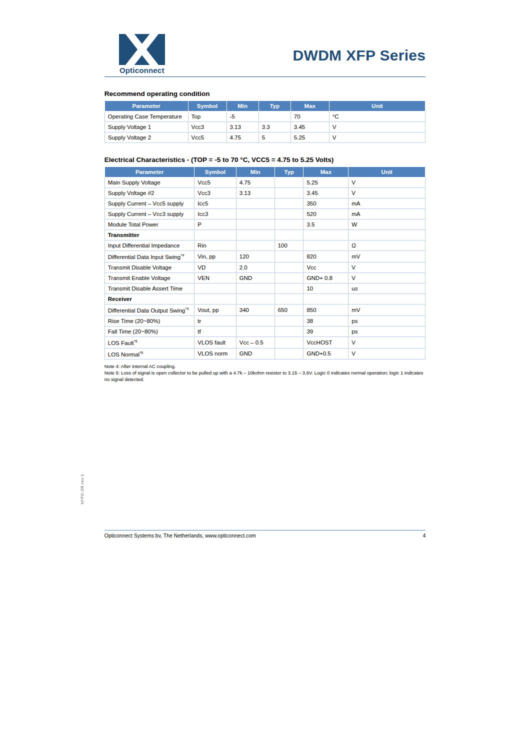Opticonnect
DWDM XFP Series
Recommend operating condition
| Parameter | Symbol | Min | Typ | Max | Unit |
| --- | --- | --- | --- | --- | --- |
| Operating Case Temperature | Top | -5 | | 70 | °C |
| Supply Voltage 1 | Vcc3 | 3.13 | 3.3 | 3.45 | V |
| Supply Voltage 2 | Vcc5 | 4.75 | 5 | 5.25 | V |
Electrical Characteristics - (TOP = -5 to 70 °C, VCC5 = 4.75 to 5.25 Volts)
| Parameter | Symbol | Min | Typ | Max | Unit |
| --- | --- | --- | --- | --- | --- |
| Main Supply Voltage | Vcc5 | 4.75 | | 5.25 | V |
| Supply Voltage #2 | Vcc3 | 3.13 | | 3.45 | V |
| Supply Current – Vcc5 supply | Icc5 | | | 350 | mA |
| Supply Current – Vcc3 supply | Icc3 | | | 520 | mA |
| Module Total Power | P | | | 3.5 | W |
| Transmitter | | | | | |
| Input Differential Impedance | Rin | | 100 | | Ω |
| Differential Data Input Swing *4 | Vin, pp | 120 | | 820 | mV |
| Transmit Disable Voltage | VD | 2.0 | | Vcc | V |
| Transmit Enable Voltage | VEN | GND | | GND+ 0.8 | V |
| Transmit Disable Assert Time | | | | 10 | us |
| Receiver | | | | | |
| Differential Data Output Swing *4 | Vout, pp | 340 | 650 | 850 | mV |
| Rise Time (20~80%) | tr | | | 38 | ps |
| Fall Time (20~80%) | tf | | | 39 | ps |
| LOS Fault *5 | VLOS fault | Vcc – 0.5 | | VccHOST | V |
| LOS Normal *5 | VLOS norm | GND | | GND+0.5 | V |
Note 4: After internal AC coupling.
Note 5: Loss of signal is open collector to be pulled up with a 4.7k – 10kohm resistor to 3.15 – 3.6V. Logic 0 indicates normal operation; logic 1 indicates no signal detected.
XFPD-ZR-rev.1
Opticonnect Systems bv, The Netherlands, www.opticonnect.com
4